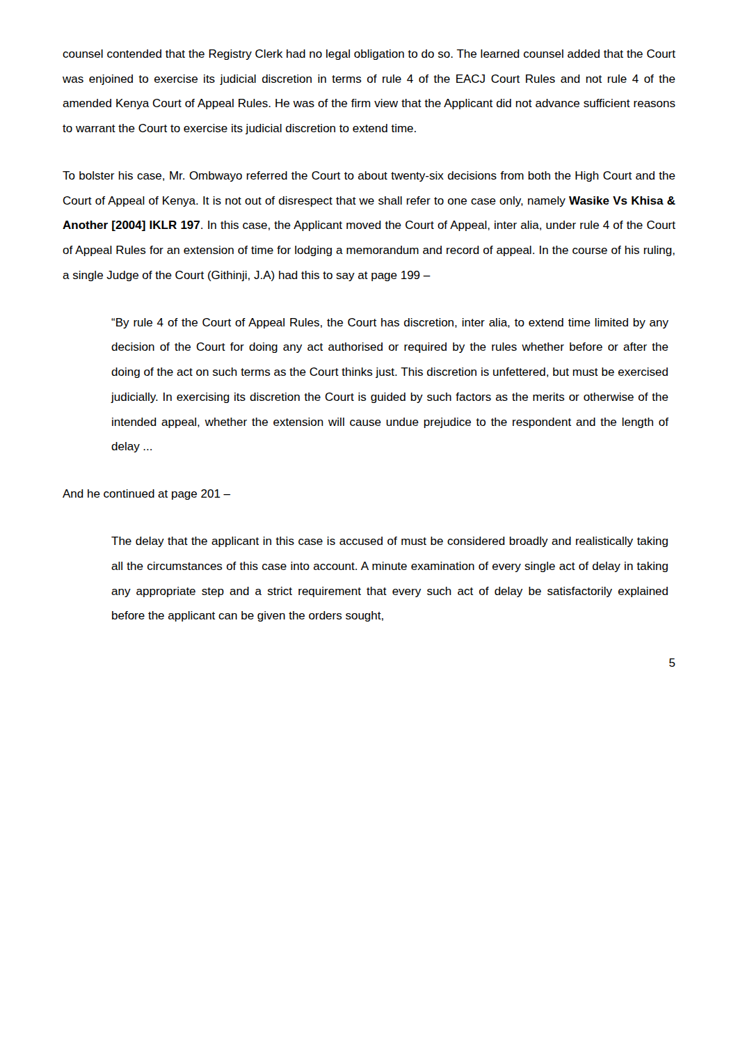counsel contended that the Registry Clerk had no legal obligation to do so. The learned counsel added that the Court was enjoined to exercise its judicial discretion in terms of rule 4 of the EACJ Court Rules and not rule 4 of the amended Kenya Court of Appeal Rules. He was of the firm view that the Applicant did not advance sufficient reasons to warrant the Court to exercise its judicial discretion to extend time.
To bolster his case, Mr. Ombwayo referred the Court to about twenty-six decisions from both the High Court and the Court of Appeal of Kenya. It is not out of disrespect that we shall refer to one case only, namely Wasike Vs Khisa & Another [2004] IKLR 197. In this case, the Applicant moved the Court of Appeal, inter alia, under rule 4 of the Court of Appeal Rules for an extension of time for lodging a memorandum and record of appeal. In the course of his ruling, a single Judge of the Court (Githinji, J.A) had this to say at page 199 –
“By rule 4 of the Court of Appeal Rules, the Court has discretion, inter alia, to extend time limited by any decision of the Court for doing any act authorised or required by the rules whether before or after the doing of the act on such terms as the Court thinks just. This discretion is unfettered, but must be exercised judicially. In exercising its discretion the Court is guided by such factors as the merits or otherwise of the intended appeal, whether the extension will cause undue prejudice to the respondent and the length of delay ...
And he continued at page 201 –
The delay that the applicant in this case is accused of must be considered broadly and realistically taking all the circumstances of this case into account. A minute examination of every single act of delay in taking any appropriate step and a strict requirement that every such act of delay be satisfactorily explained before the applicant can be given the orders sought,
5